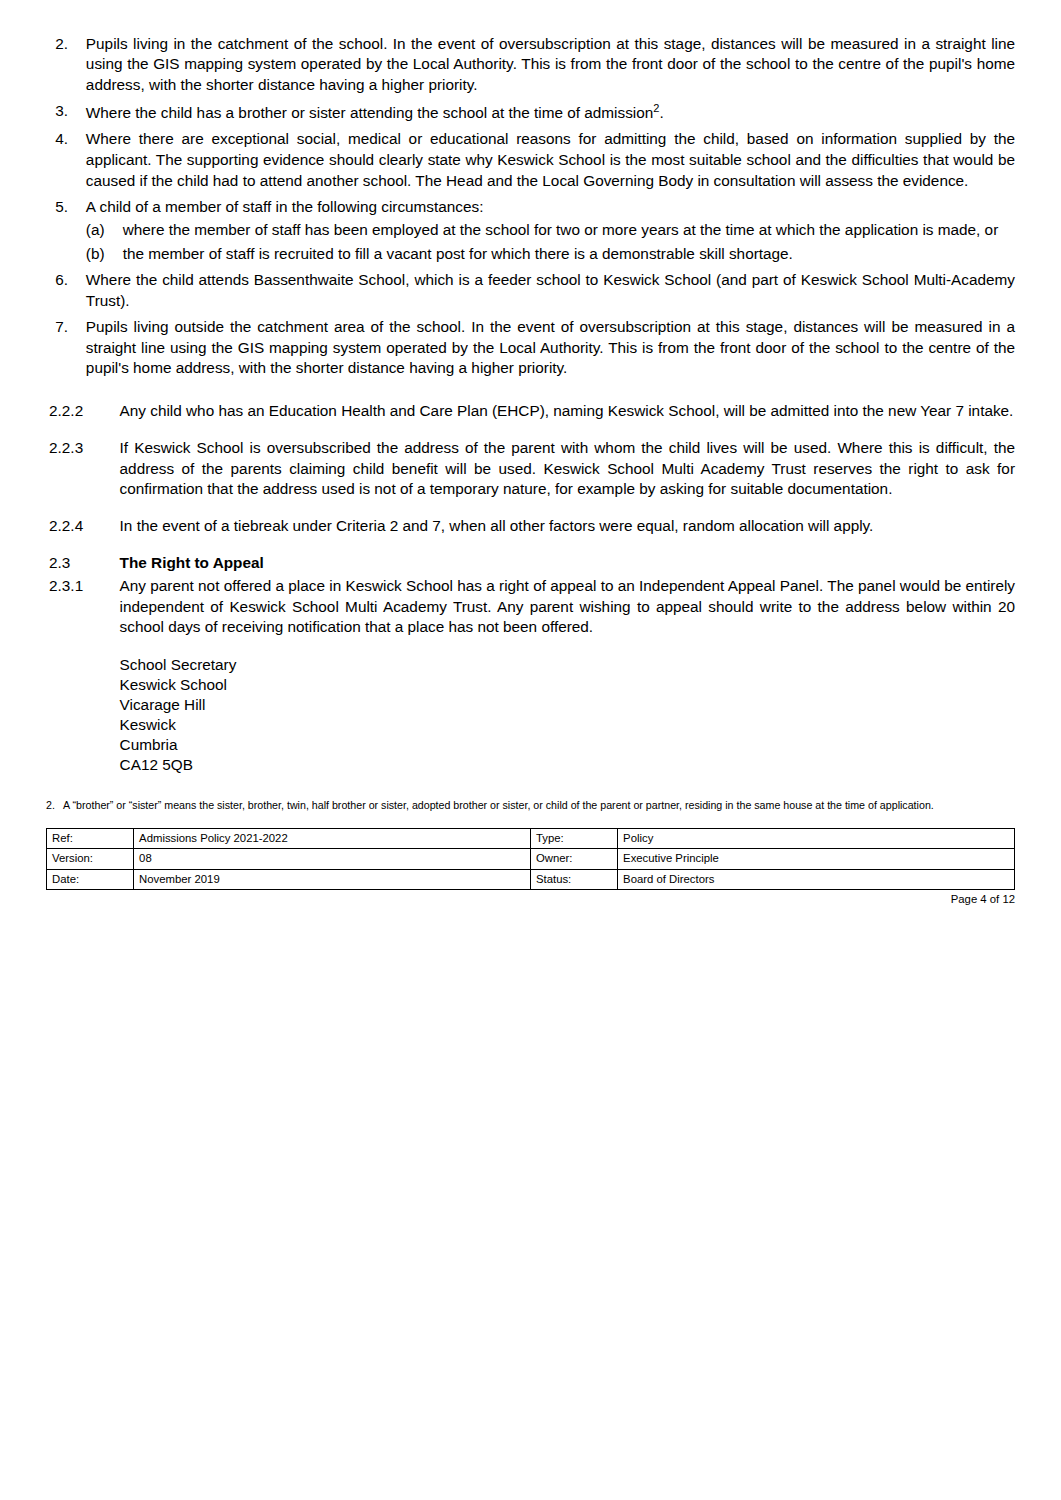2. Pupils living in the catchment of the school. In the event of oversubscription at this stage, distances will be measured in a straight line using the GIS mapping system operated by the Local Authority. This is from the front door of the school to the centre of the pupil's home address, with the shorter distance having a higher priority.
3. Where the child has a brother or sister attending the school at the time of admission2.
4. Where there are exceptional social, medical or educational reasons for admitting the child, based on information supplied by the applicant. The supporting evidence should clearly state why Keswick School is the most suitable school and the difficulties that would be caused if the child had to attend another school. The Head and the Local Governing Body in consultation will assess the evidence.
5. A child of a member of staff in the following circumstances:
(a) where the member of staff has been employed at the school for two or more years at the time at which the application is made, or
(b) the member of staff is recruited to fill a vacant post for which there is a demonstrable skill shortage.
6. Where the child attends Bassenthwaite School, which is a feeder school to Keswick School (and part of Keswick School Multi-Academy Trust).
7. Pupils living outside the catchment area of the school. In the event of oversubscription at this stage, distances will be measured in a straight line using the GIS mapping system operated by the Local Authority. This is from the front door of the school to the centre of the pupil's home address, with the shorter distance having a higher priority.
2.2.2
Any child who has an Education Health and Care Plan (EHCP), naming Keswick School, will be admitted into the new Year 7 intake.
2.2.3
If Keswick School is oversubscribed the address of the parent with whom the child lives will be used. Where this is difficult, the address of the parents claiming child benefit will be used. Keswick School Multi Academy Trust reserves the right to ask for confirmation that the address used is not of a temporary nature, for example by asking for suitable documentation.
2.2.4
In the event of a tiebreak under Criteria 2 and 7, when all other factors were equal, random allocation will apply.
2.3
The Right to Appeal
2.3.1
Any parent not offered a place in Keswick School has a right of appeal to an Independent Appeal Panel. The panel would be entirely independent of Keswick School Multi Academy Trust. Any parent wishing to appeal should write to the address below within 20 school days of receiving notification that a place has not been offered.
School Secretary
Keswick School
Vicarage Hill
Keswick
Cumbria
CA12 5QB
2.
A “brother” or “sister” means the sister, brother, twin, half brother or sister, adopted brother or sister, or child of the parent or partner, residing in the same house at the time of application.
| Ref: | Admissions Policy 2021-2022 | Type: | Policy |
| Version: | 08 | Owner: | Executive Principle |
| Date: | November 2019 | Status: | Board of Directors |
Page 4 of 12